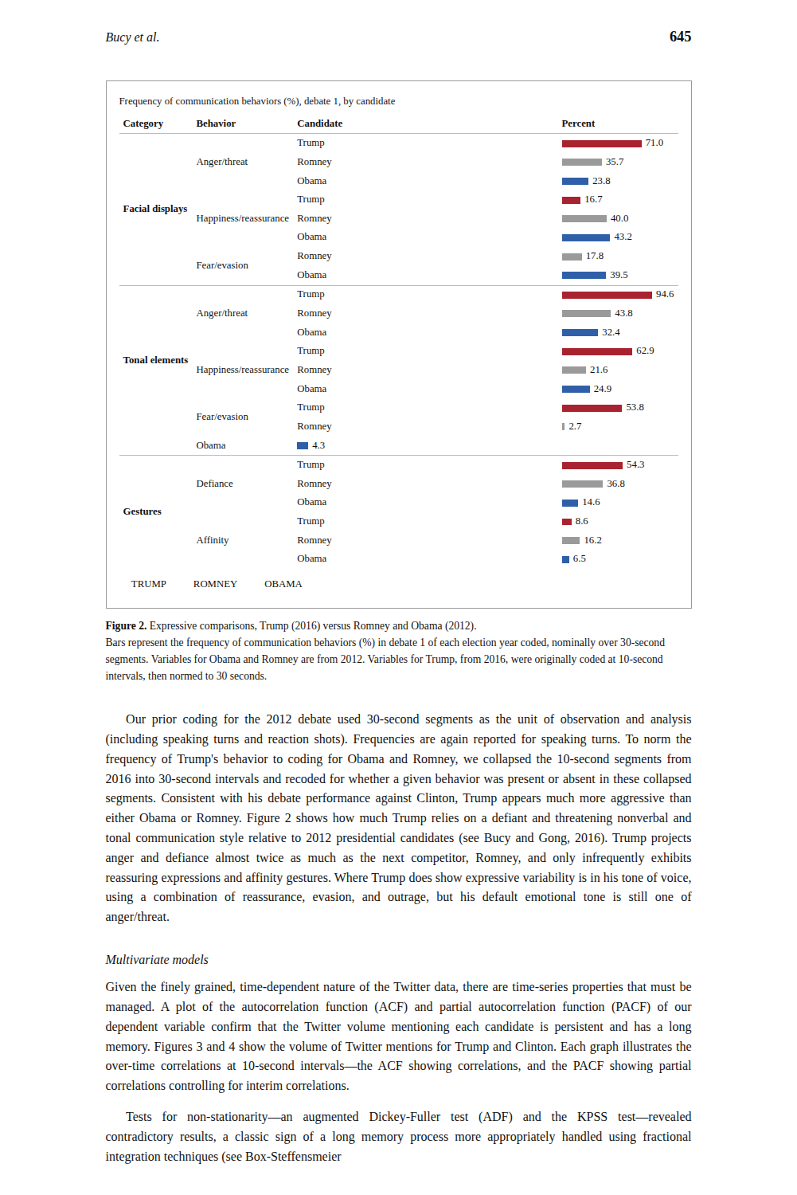Bucy et al. 645
Frequency of communication behaviors (%), debate 1, by candidate
| Category | Behavior | Candidate | Percent |
| --- | --- | --- | --- |
| Facial displays | Anger/threat | Trump | 71.0 |
| Romney | 35.7 |
| Obama | 23.8 |
| Happiness/reassurance | Trump | 16.7 |
| Romney | 40.0 |
| Obama | 43.2 |
| Fear/evasion | Romney | 17.8 |
| Obama | 39.5 |
| Tonal elements | Anger/threat | Trump | 94.6 |
| Romney | 43.8 |
| Obama | 32.4 |
| Happiness/reassurance | Trump | 62.9 |
| Romney | 21.6 |
| Obama | 24.9 |
| Fear/evasion | Trump | 53.8 |
| Romney | 2.7 |
| | Obama | 4.3 |
| Gestures | Defiance | Trump | 54.3 |
| Romney | 36.8 |
| Obama | 14.6 |
| Affinity | Trump | 8.6 |
| Romney | 16.2 |
| Obama | 6.5 |
TRUMP ROMNEY OBAMA
Figure 2. Expressive comparisons, Trump (2016) versus Romney and Obama (2012).
Bars represent the frequency of communication behaviors (%) in debate 1 of each election year coded, nominally over 30-second segments. Variables for Obama and Romney are from 2012. Variables for Trump, from 2016, were originally coded at 10-second intervals, then normed to 30 seconds.
Our prior coding for the 2012 debate used 30-second segments as the unit of observation and analysis (including speaking turns and reaction shots). Frequencies are again reported for speaking turns. To norm the frequency of Trump's behavior to coding for Obama and Romney, we collapsed the 10-second segments from 2016 into 30-second intervals and recoded for whether a given behavior was present or absent in these collapsed segments. Consistent with his debate performance against Clinton, Trump appears much more aggressive than either Obama or Romney. Figure 2 shows how much Trump relies on a defiant and threatening nonverbal and tonal communication style relative to 2012 presidential candidates (see Bucy and Gong, 2016). Trump projects anger and defiance almost twice as much as the next competitor, Romney, and only infrequently exhibits reassuring expressions and affinity gestures. Where Trump does show expressive variability is in his tone of voice, using a combination of reassurance, evasion, and outrage, but his default emotional tone is still one of anger/threat.
Multivariate models
Given the finely grained, time-dependent nature of the Twitter data, there are time-series properties that must be managed. A plot of the autocorrelation function (ACF) and partial autocorrelation function (PACF) of our dependent variable confirm that the Twitter volume mentioning each candidate is persistent and has a long memory. Figures 3 and 4 show the volume of Twitter mentions for Trump and Clinton. Each graph illustrates the over-time correlations at 10-second intervals—the ACF showing correlations, and the PACF showing partial correlations controlling for interim correlations.
Tests for non-stationarity—an augmented Dickey-Fuller test (ADF) and the KPSS test—revealed contradictory results, a classic sign of a long memory process more appropriately handled using fractional integration techniques (see Box-Steffensmeier